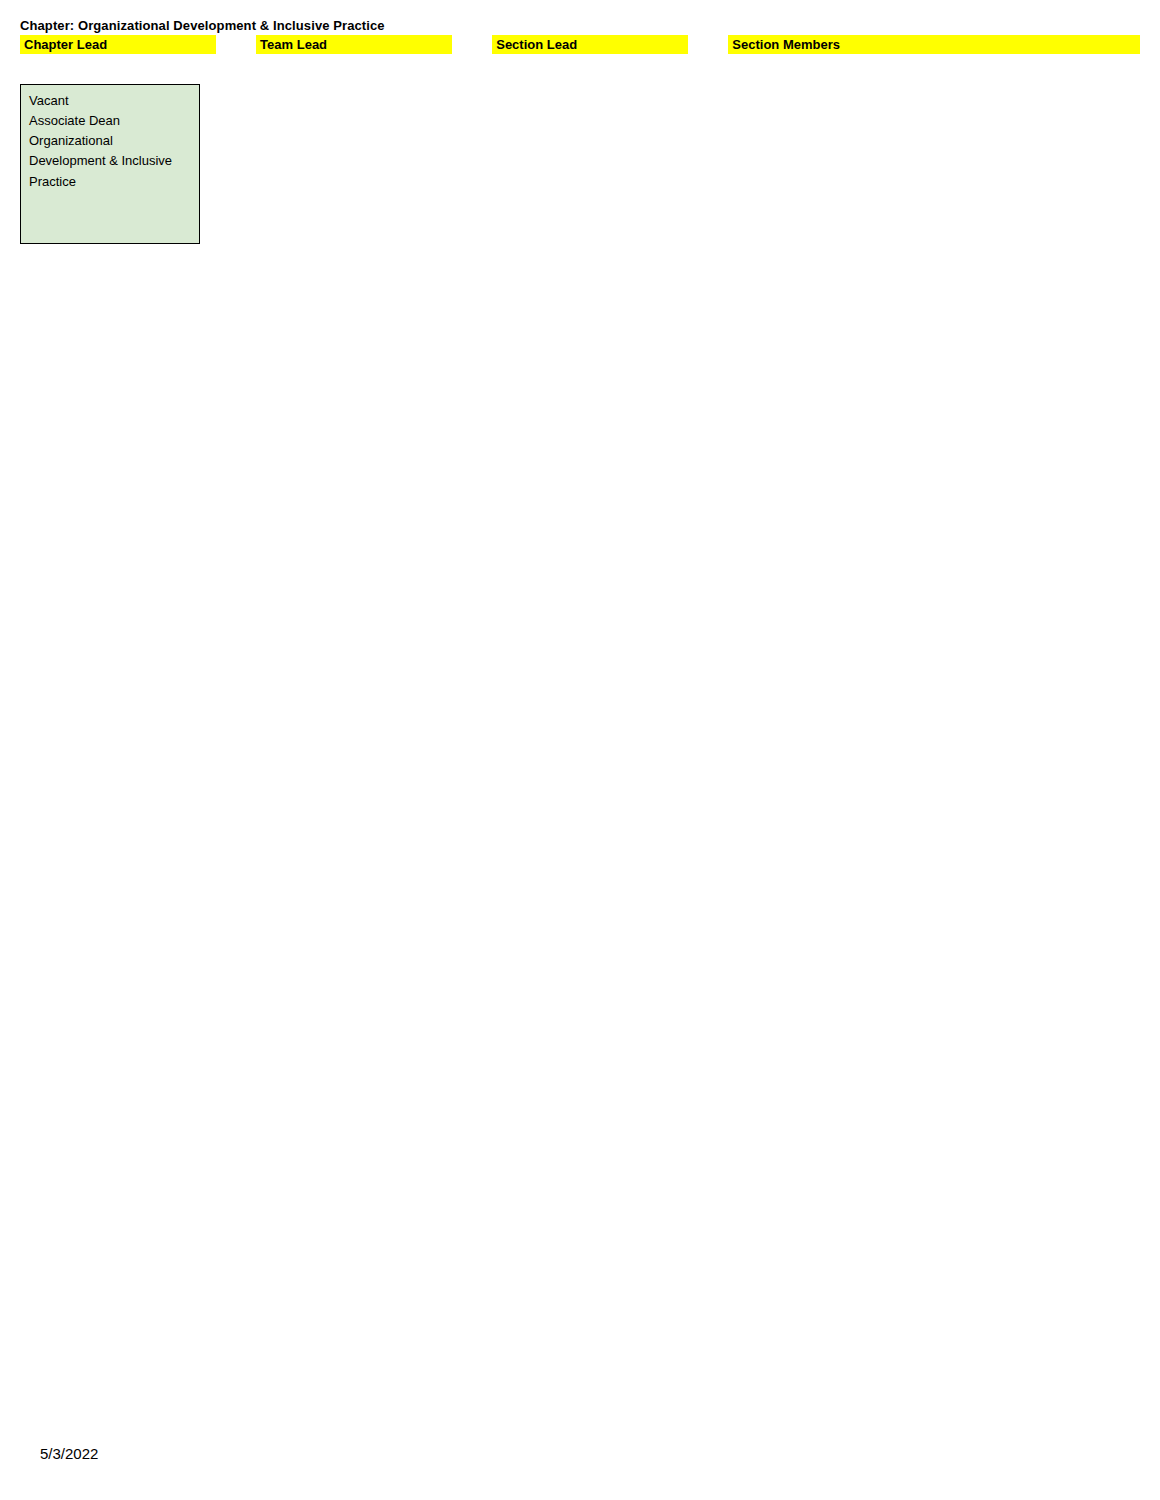Chapter: Organizational Development & Inclusive Practice
Chapter Lead
Team Lead
Section Lead
Section Members
Vacant
Associate Dean
Organizational
Development & Inclusive
Practice
5/3/2022